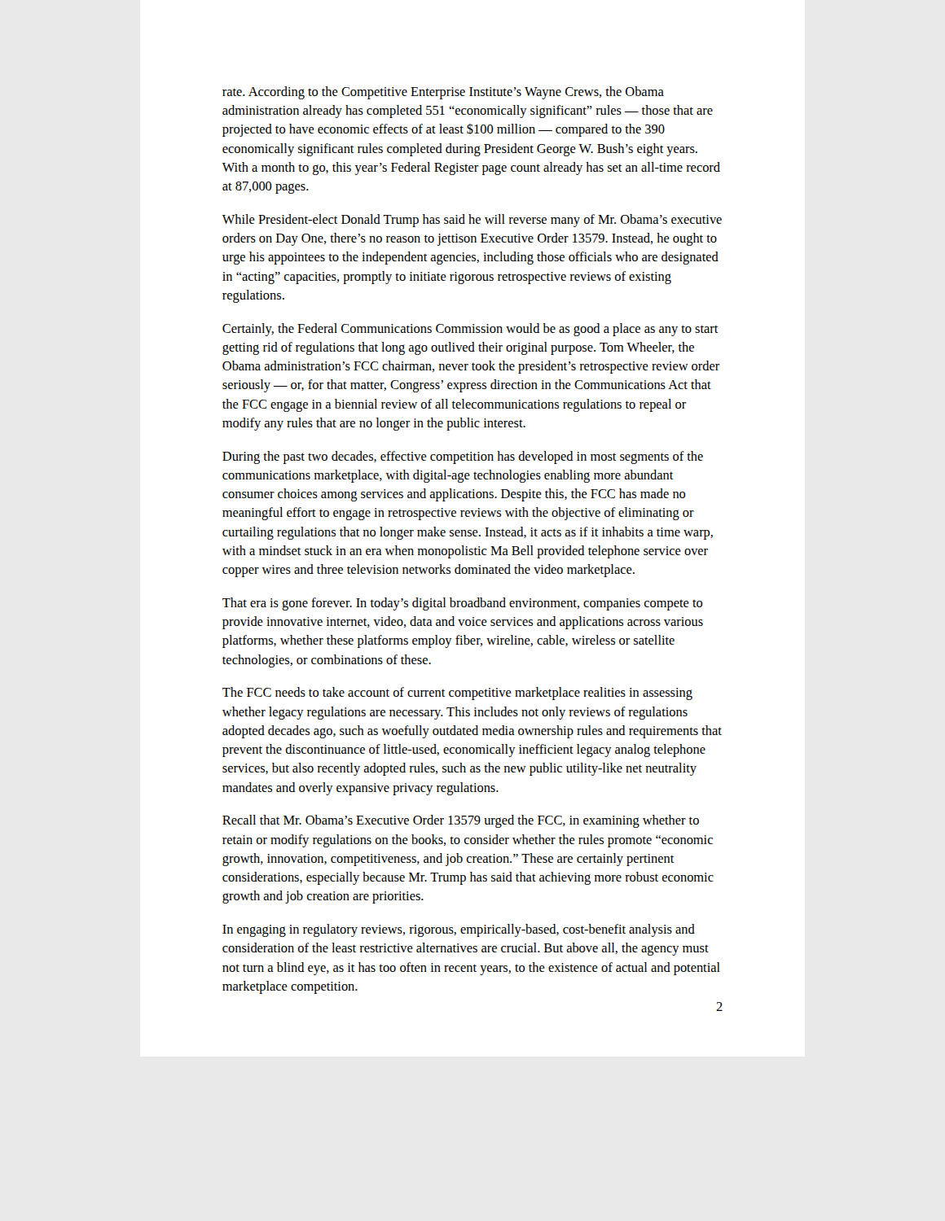rate. According to the Competitive Enterprise Institute’s Wayne Crews, the Obama administration already has completed 551 “economically significant” rules — those that are projected to have economic effects of at least $100 million — compared to the 390 economically significant rules completed during President George W. Bush’s eight years. With a month to go, this year’s Federal Register page count already has set an all-time record at 87,000 pages.
While President-elect Donald Trump has said he will reverse many of Mr. Obama’s executive orders on Day One, there’s no reason to jettison Executive Order 13579. Instead, he ought to urge his appointees to the independent agencies, including those officials who are designated in “acting” capacities, promptly to initiate rigorous retrospective reviews of existing regulations.
Certainly, the Federal Communications Commission would be as good a place as any to start getting rid of regulations that long ago outlived their original purpose. Tom Wheeler, the Obama administration’s FCC chairman, never took the president’s retrospective review order seriously — or, for that matter, Congress’ express direction in the Communications Act that the FCC engage in a biennial review of all telecommunications regulations to repeal or modify any rules that are no longer in the public interest.
During the past two decades, effective competition has developed in most segments of the communications marketplace, with digital-age technologies enabling more abundant consumer choices among services and applications. Despite this, the FCC has made no meaningful effort to engage in retrospective reviews with the objective of eliminating or curtailing regulations that no longer make sense. Instead, it acts as if it inhabits a time warp, with a mindset stuck in an era when monopolistic Ma Bell provided telephone service over copper wires and three television networks dominated the video marketplace.
That era is gone forever. In today’s digital broadband environment, companies compete to provide innovative internet, video, data and voice services and applications across various platforms, whether these platforms employ fiber, wireline, cable, wireless or satellite technologies, or combinations of these.
The FCC needs to take account of current competitive marketplace realities in assessing whether legacy regulations are necessary. This includes not only reviews of regulations adopted decades ago, such as woefully outdated media ownership rules and requirements that prevent the discontinuance of little-used, economically inefficient legacy analog telephone services, but also recently adopted rules, such as the new public utility-like net neutrality mandates and overly expansive privacy regulations.
Recall that Mr. Obama’s Executive Order 13579 urged the FCC, in examining whether to retain or modify regulations on the books, to consider whether the rules promote “economic growth, innovation, competitiveness, and job creation.” These are certainly pertinent considerations, especially because Mr. Trump has said that achieving more robust economic growth and job creation are priorities.
In engaging in regulatory reviews, rigorous, empirically-based, cost-benefit analysis and consideration of the least restrictive alternatives are crucial. But above all, the agency must not turn a blind eye, as it has too often in recent years, to the existence of actual and potential marketplace competition.
2